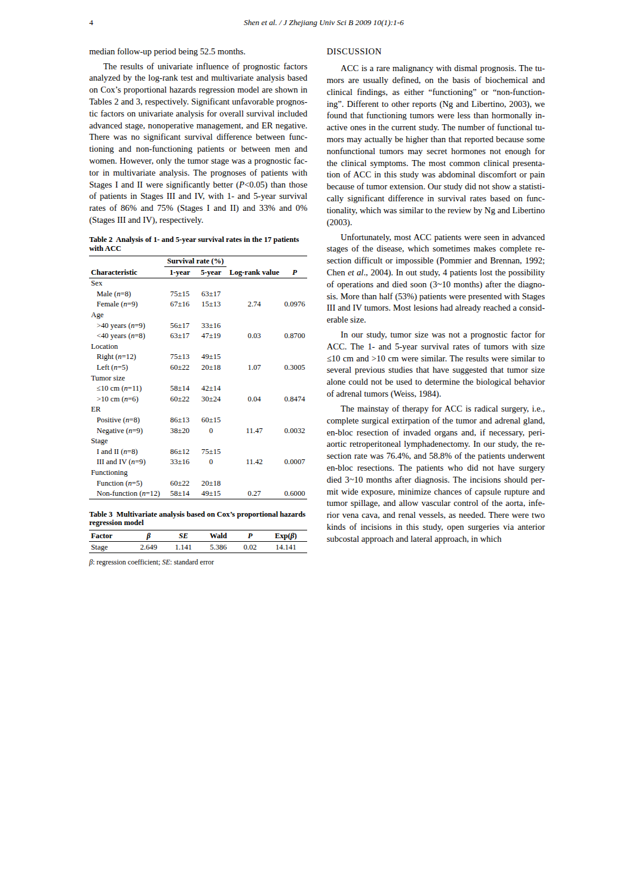4 Shen et al. / J Zhejiang Univ Sci B 2009 10(1):1-6
median follow-up period being 52.5 months.
The results of univariate influence of prognostic factors analyzed by the log-rank test and multivariate analysis based on Cox’s proportional hazards regression model are shown in Tables 2 and 3, respectively. Significant unfavorable prognostic factors on univariate analysis for overall survival included advanced stage, nonoperative management, and ER negative. There was no significant survival difference between functioning and non-functioning patients or between men and women. However, only the tumor stage was a prognostic factor in multivariate analysis. The prognoses of patients with Stages I and II were significantly better (P<0.05) than those of patients in Stages III and IV, with 1- and 5-year survival rates of 86% and 75% (Stages I and II) and 33% and 0% (Stages III and IV), respectively.
Table 2 Analysis of 1- and 5-year survival rates in the 17 patients with ACC
| Characteristic | Survival rate (%) | Log-rank value | P |
| --- | --- | --- | --- |
| 1-year | 5-year |
| Sex | | | | |
| Male ( n =8) | 75±15 | 63±17 | 2.74 | 0.0976 |
| Female ( n =9) | 67±16 | 15±13 |
| Age | | | | |
| >40 years ( n =9) | 56±17 | 33±16 | 0.03 | 0.8700 |
| <40 years ( n =8) | 63±17 | 47±19 |
| Location | | | | |
| Right ( n =12) | 75±13 | 49±15 | 1.07 | 0.3005 |
| Left ( n =5) | 60±22 | 20±18 |
| Tumor size | | | | |
| ≤10 cm ( n =11) | 58±14 | 42±14 | 0.04 | 0.8474 |
| >10 cm ( n =6) | 60±22 | 30±24 |
| ER | | | | |
| Positive ( n =8) | 86±13 | 60±15 | 11.47 | 0.0032 |
| Negative ( n =9) | 38±20 | 0 |
| Stage | | | | |
| I and II ( n =8) | 86±12 | 75±15 | 11.42 | 0.0007 |
| III and IV ( n =9) | 33±16 | 0 |
| Functioning | | | | |
| Function ( n =5) | 60±22 | 20±18 | 0.27 | 0.6000 |
| Non-function ( n =12) | 58±14 | 49±15 |
Table 3 Multivariate analysis based on Cox’s proportional hazards regression model
| Factor | β | SE | Wald | P | Exp( β ) |
| --- | --- | --- | --- | --- | --- |
| Stage | 2.649 | 1.141 | 5.386 | 0.02 | 14.141 |
β: regression coefficient; SE: standard error
DISCUSSION
ACC is a rare malignancy with dismal prognosis. The tumors are usually defined, on the basis of biochemical and clinical findings, as either “functioning” or “non-functioning”. Different to other reports (Ng and Libertino, 2003), we found that functioning tumors were less than hormonally inactive ones in the current study. The number of functional tumors may actually be higher than that reported because some nonfunctional tumors may secret hormones not enough for the clinical symptoms. The most common clinical presentation of ACC in this study was abdominal discomfort or pain because of tumor extension. Our study did not show a statistically significant difference in survival rates based on functionality, which was similar to the review by Ng and Libertino (2003).
Unfortunately, most ACC patients were seen in advanced stages of the disease, which sometimes makes complete resection difficult or impossible (Pommier and Brennan, 1992; Chen et al., 2004). In out study, 4 patients lost the possibility of operations and died soon (3~10 months) after the diagnosis. More than half (53%) patients were presented with Stages III and IV tumors. Most lesions had already reached a considerable size.
In our study, tumor size was not a prognostic factor for ACC. The 1- and 5-year survival rates of tumors with size ≤10 cm and >10 cm were similar. The results were similar to several previous studies that have suggested that tumor size alone could not be used to determine the biological behavior of adrenal tumors (Weiss, 1984).
The mainstay of therapy for ACC is radical surgery, i.e., complete surgical extirpation of the tumor and adrenal gland, en-bloc resection of invaded organs and, if necessary, peri-aortic retroperitoneal lymphadenectomy. In our study, the resection rate was 76.4%, and 58.8% of the patients underwent en-bloc resections. The patients who did not have surgery died 3~10 months after diagnosis. The incisions should permit wide exposure, minimize chances of capsule rupture and tumor spillage, and allow vascular control of the aorta, inferior vena cava, and renal vessels, as needed. There were two kinds of incisions in this study, open surgeries via anterior subcostal approach and lateral approach, in which